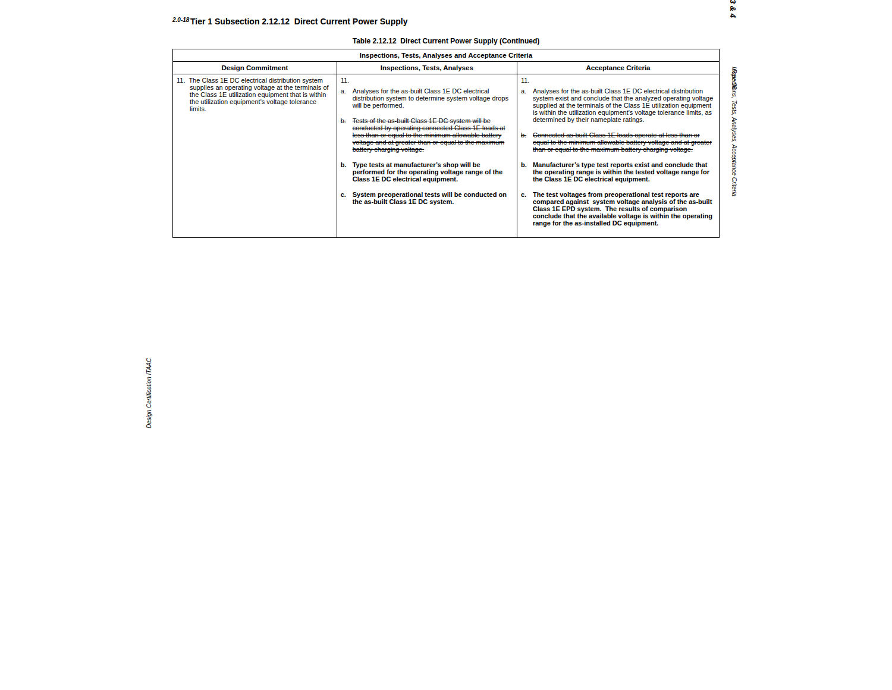2.0-18
Design Certification ITAAC
STP 3 & 4
Rev. 06
Inspections, Tests, Analyses, Acceptance Criteria
Tier 1 Subsection 2.12.12 Direct Current Power Supply
Table 2.12.12 Direct Current Power Supply (Continued)
| Inspections, Tests, Analyses and Acceptance Criteria |
| Design Commitment | Inspections, Tests, Analyses | Acceptance Criteria |
| 11. The Class 1E DC electrical distribution system supplies an operating voltage at the terminals of the Class 1E utilization equipment that is within the utilization equipment's voltage tolerance limits. | 11. a. Analyses for the as-built Class 1E DC electrical distribution system to determine system voltage drops will be performed. b. Tests of the as-built Class 1E DC system will be conducted by operating connected Class 1E loads at less than or equal to the minimum allowable battery voltage and at greater than or equal to the maximum battery charging voltage. b. Type tests at manufacturer’s shop will be performed for the operating voltage range of the Class 1E DC electrical equipment. c. System preoperational tests will be conducted on the as-built Class 1E DC system. | 11. a. Analyses for the as-built Class 1E DC electrical distribution system exist and conclude that the analyzed operating voltage supplied at the terminals of the Class 1E utilization equipment is within the utilization equipment's voltage tolerance limits, as determined by their nameplate ratings. b. Connected as-built Class 1E loads operate at less than or equal to the minimum allowable battery voltage and at greater than or equal to the maximum battery charging voltage. b. Manufacturer’s type test reports exist and conclude that the operating range is within the tested voltage range for the Class 1E DC electrical equipment. c. The test voltages from preoperational test reports are compared against system voltage analysis of the as-built Class 1E EPD system. The results of comparison conclude that the available voltage is within the operating range for the as-installed DC equipment. |